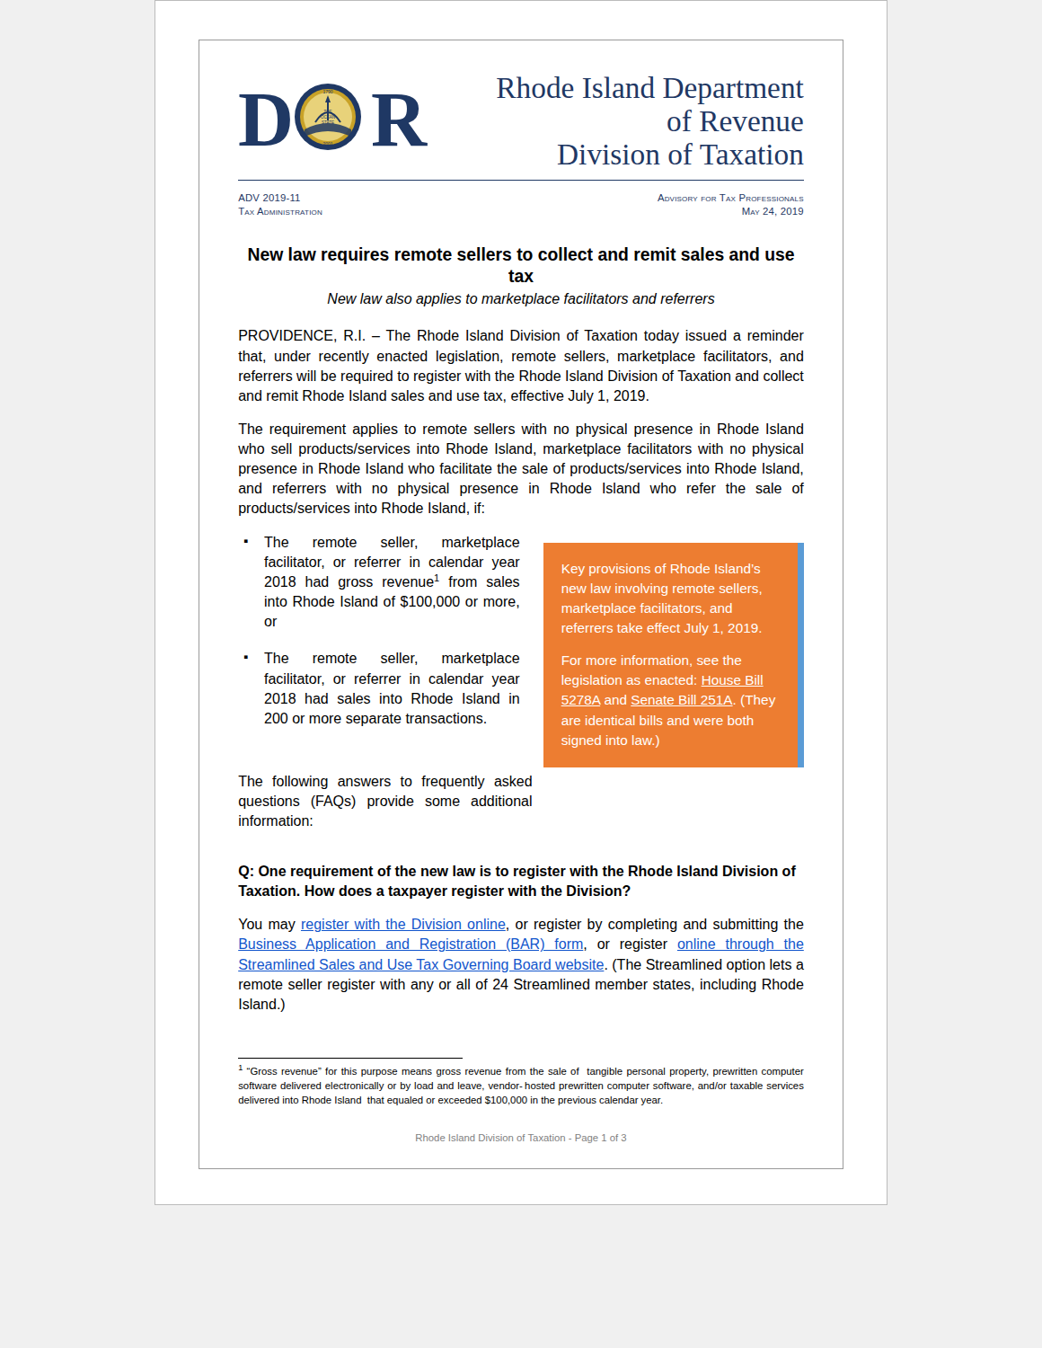D 1790 2001 THE OCEAN STATE R
Rhode Island Department of Revenue
Division of Taxation
ADV 2019-11
Tax Administration
Advisory for Tax Professionals
May 24, 2019
New law requires remote sellers to collect and remit sales and use tax
New law also applies to marketplace facilitators and referrers
PROVIDENCE, R.I. – The Rhode Island Division of Taxation today issued a reminder that, under recently enacted legislation, remote sellers, marketplace facilitators, and referrers will be required to register with the Rhode Island Division of Taxation and collect and remit Rhode Island sales and use tax, effective July 1, 2019.
The requirement applies to remote sellers with no physical presence in Rhode Island who sell products/services into Rhode Island, marketplace facilitators with no physical presence in Rhode Island who facilitate the sale of products/services into Rhode Island, and referrers with no physical presence in Rhode Island who refer the sale of products/services into Rhode Island, if:
The remote seller, marketplace facilitator, or referrer in calendar year 2018 had gross revenue1 from sales into Rhode Island of $100,000 or more, or
The remote seller, marketplace facilitator, or referrer in calendar year 2018 had sales into Rhode Island in 200 or more separate transactions.
Key provisions of Rhode Island’s new law involving remote sellers, marketplace facilitators, and referrers take effect July 1, 2019.
For more information, see the legislation as enacted: House Bill 5278A and Senate Bill 251A. (They are identical bills and were both signed into law.)
The following answers to frequently asked questions (FAQs) provide some additional information:
Q: One requirement of the new law is to register with the Rhode Island Division of Taxation. How does a taxpayer register with the Division?
You may register with the Division online, or register by completing and submitting the Business Application and Registration (BAR) form, or register online through the Streamlined Sales and Use Tax Governing Board website. (The Streamlined option lets a remote seller register with any or all of 24 Streamlined member states, including Rhode Island.)
1 “Gross revenue” for this purpose means gross revenue from the sale of tangible personal property, prewritten computer software delivered electronically or by load and leave, vendor- hosted prewritten computer software, and/or taxable services delivered into Rhode Island that equaled or exceeded $100,000 in the previous calendar year.
Rhode Island Division of Taxation - Page 1 of 3